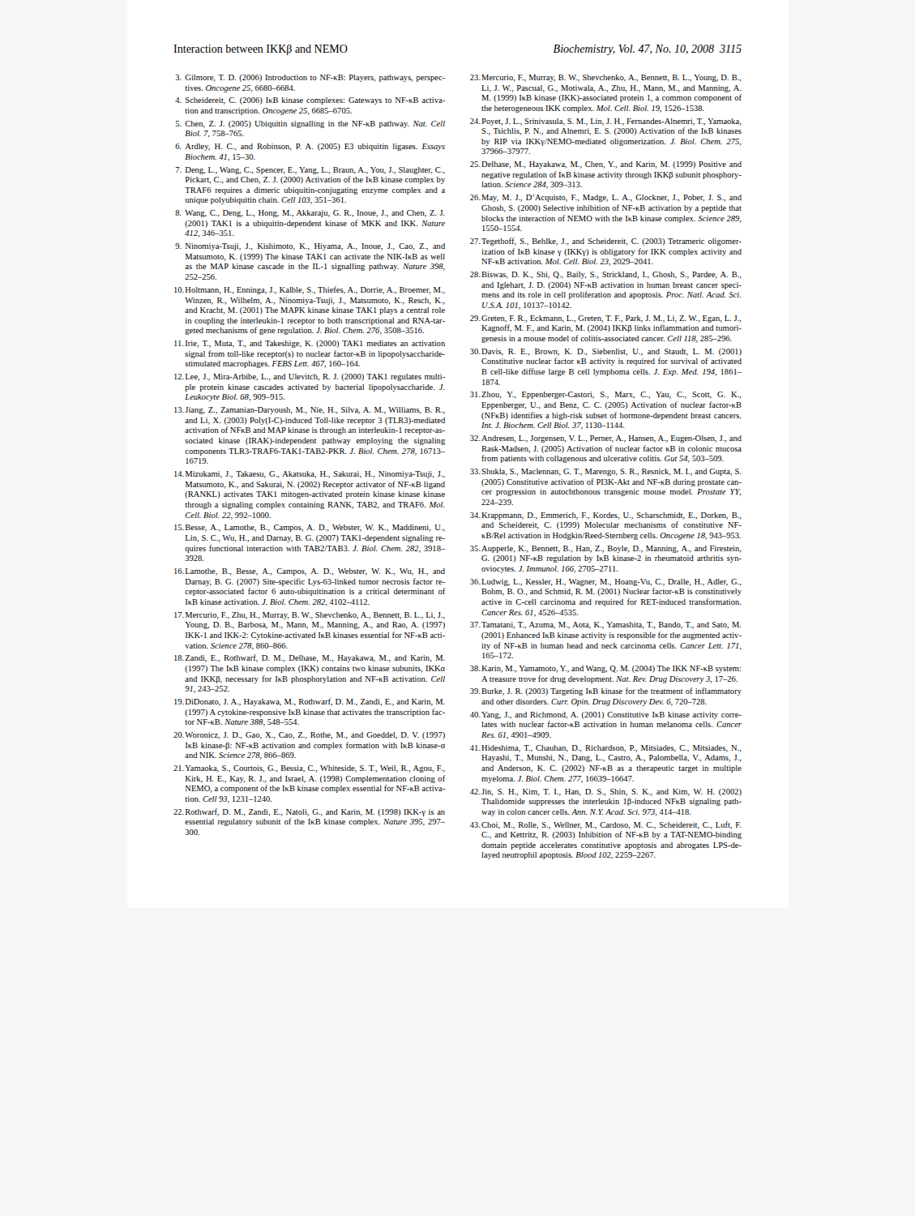Interaction between IKKβ and NEMO
Biochemistry, Vol. 47, No. 10, 2008 3115
3. Gilmore, T. D. (2006) Introduction to NF-κB: Players, pathways, perspectives. Oncogene 25, 6680–6684.
4. Scheidereit, C. (2006) IκB kinase complexes: Gateways to NF-κB activation and transcription. Oncogene 25, 6685–6705.
5. Chen, Z. J. (2005) Ubiquitin signalling in the NF-κB pathway. Nat. Cell Biol. 7, 758–765.
6. Ardley, H. C., and Robinson, P. A. (2005) E3 ubiquitin ligases. Essays Biochem. 41, 15–30.
7. Deng, L., Wang, C., Spencer, E., Yang, L., Braun, A., You, J., Slaughter, C., Pickart, C., and Chen, Z. J. (2000) Activation of the IκB kinase complex by TRAF6 requires a dimeric ubiquitin-conjugating enzyme complex and a unique polyubiquitin chain. Cell 103, 351–361.
8. Wang, C., Deng, L., Hong, M., Akkaraju, G. R., Inoue, J., and Chen, Z. J. (2001) TAK1 is a ubiquitin-dependent kinase of MKK and IKK. Nature 412, 346–351.
9. Ninomiya-Tsuji, J., Kishimoto, K., Hiyama, A., Inoue, J., Cao, Z., and Matsumoto, K. (1999) The kinase TAK1 can activate the NIK-IκB as well as the MAP kinase cascade in the IL-1 signalling pathway. Nature 398, 252–256.
10. Holtmann, H., Enninga, J., Kalble, S., Thiefes, A., Dorrie, A., Broemer, M., Winzen, R., Wilhelm, A., Ninomiya-Tsuji, J., Matsumoto, K., Resch, K., and Kracht, M. (2001) The MAPK kinase kinase TAK1 plays a central role in coupling the interleukin-1 receptor to both transcriptional and RNA-targeted mechanisms of gene regulation. J. Biol. Chem. 276, 3508–3516.
11. Irie, T., Muta, T., and Takeshige, K. (2000) TAK1 mediates an activation signal from toll-like receptor(s) to nuclear factor-κB in lipopolysaccharide-stimulated macrophages. FEBS Lett. 467, 160–164.
12. Lee, J., Mira-Arbibe, L., and Ulevitch, R. J. (2000) TAK1 regulates multiple protein kinase cascades activated by bacterial lipopolysaccharide. J. Leukocyte Biol. 68, 909–915.
13. Jiang, Z., Zamanian-Daryoush, M., Nie, H., Silva, A. M., Williams, B. R., and Li, X. (2003) Poly(I-C)-induced Toll-like receptor 3 (TLR3)-mediated activation of NFκB and MAP kinase is through an interleukin-1 receptor-associated kinase (IRAK)-independent pathway employing the signaling components TLR3-TRAF6-TAK1-TAB2-PKR. J. Biol. Chem. 278, 16713–16719.
14. Mizukami, J., Takaesu, G., Akatsuka, H., Sakurai, H., Ninomiya-Tsuji, J., Matsumoto, K., and Sakurai, N. (2002) Receptor activator of NF-κB ligand (RANKL) activates TAK1 mitogen-activated protein kinase kinase kinase through a signaling complex containing RANK, TAB2, and TRAF6. Mol. Cell. Biol. 22, 992–1000.
15. Besse, A., Lamothe, B., Campos, A. D., Webster, W. K., Maddineni, U., Lin, S. C., Wu, H., and Darnay, B. G. (2007) TAK1-dependent signaling requires functional interaction with TAB2/TAB3. J. Biol. Chem. 282, 3918–3928.
16. Lamothe, B., Besse, A., Campos, A. D., Webster, W. K., Wu, H., and Darnay, B. G. (2007) Site-specific Lys-63-linked tumor necrosis factor receptor-associated factor 6 auto-ubiquitination is a critical determinant of IκB kinase activation. J. Biol. Chem. 282, 4102–4112.
17. Mercurio, F., Zhu, H., Murray, B. W., Shevchenko, A., Bennett, B. L., Li, J., Young, D. B., Barbosa, M., Mann, M., Manning, A., and Rao, A. (1997) IKK-1 and IKK-2: Cytokine-activated IκB kinases essential for NF-κB activation. Science 278, 860–866.
18. Zandi, E., Rothwarf, D. M., Delhase, M., Hayakawa, M., and Karin, M. (1997) The IκB kinase complex (IKK) contains two kinase subunits, IKKα and IKKβ, necessary for IκB phosphorylation and NF-κB activation. Cell 91, 243–252.
19. DiDonato, J. A., Hayakawa, M., Rothwarf, D. M., Zandi, E., and Karin, M. (1997) A cytokine-responsive IκB kinase that activates the transcription factor NF-κB. Nature 388, 548–554.
20. Woronicz, J. D., Gao, X., Cao, Z., Rothe, M., and Goeddel, D. V. (1997) IκB kinase-β: NF-κB activation and complex formation with IκB kinase-α and NIK. Science 278, 866–869.
21. Yamaoka, S., Courtois, G., Bessia, C., Whiteside, S. T., Weil, R., Agou, F., Kirk, H. E., Kay, R. J., and Israel, A. (1998) Complementation cloning of NEMO, a component of the IκB kinase complex essential for NF-κB activation. Cell 93, 1231–1240.
22. Rothwarf, D. M., Zandi, E., Natoli, G., and Karin, M. (1998) IKK-γ is an essential regulatory subunit of the IκB kinase complex. Nature 395, 297–300.
23. Mercurio, F., Murray, B. W., Shevchenko, A., Bennett, B. L., Young, D. B., Li, J. W., Pascual, G., Motiwala, A., Zhu, H., Mann, M., and Manning, A. M. (1999) IκB kinase (IKK)-associated protein 1, a common component of the heterogeneous IKK complex. Mol. Cell. Biol. 19, 1526–1538.
24. Poyet, J. L., Srinivasula, S. M., Lin, J. H., Fernandes-Alnemri, T., Yamaoka, S., Tsichlis, P. N., and Alnemri, E. S. (2000) Activation of the IκB kinases by RIP via IKKγ/NEMO-mediated oligomerization. J. Biol. Chem. 275, 37966–37977.
25. Delhase, M., Hayakawa, M., Chen, Y., and Karin, M. (1999) Positive and negative regulation of IκB kinase activity through IKKβ subunit phosphorylation. Science 284, 309–313.
26. May, M. J., D’Acquisto, F., Madge, L. A., Glockner, J., Pober, J. S., and Ghosh, S. (2000) Selective inhibition of NF-κB activation by a peptide that blocks the interaction of NEMO with the IκB kinase complex. Science 289, 1550–1554.
27. Tegethoff, S., Behlke, J., and Scheidereit, C. (2003) Tetrameric oligomerization of IκB kinase γ (IKKγ) is obligatory for IKK complex activity and NF-κB activation. Mol. Cell. Biol. 23, 2029–2041.
28. Biswas, D. K., Shi, Q., Baily, S., Strickland, I., Ghosh, S., Pardee, A. B., and Iglehart, J. D. (2004) NF-κB activation in human breast cancer specimens and its role in cell proliferation and apoptosis. Proc. Natl. Acad. Sci. U.S.A. 101, 10137–10142.
29. Greten, F. R., Eckmann, L., Greten, T. F., Park, J. M., Li, Z. W., Egan, L. J., Kagnoff, M. F., and Karin, M. (2004) IKKβ links inflammation and tumorigenesis in a mouse model of colitis-associated cancer. Cell 118, 285–296.
30. Davis, R. E., Brown, K. D., Siebenlist, U., and Staudt, L. M. (2001) Constitutive nuclear factor κB activity is required for survival of activated B cell-like diffuse large B cell lymphoma cells. J. Exp. Med. 194, 1861–1874.
31. Zhou, Y., Eppenberger-Castori, S., Marx, C., Yau, C., Scott, G. K., Eppenberger, U., and Benz, C. C. (2005) Activation of nuclear factor-κB (NFκB) identifies a high-risk subset of hormone-dependent breast cancers. Int. J. Biochem. Cell Biol. 37, 1130–1144.
32. Andresen, L., Jorgensen, V. L., Perner, A., Hansen, A., Eugen-Olsen, J., and Rask-Madsen, J. (2005) Activation of nuclear factor κB in colonic mucosa from patients with collagenous and ulcerative colitis. Gut 54, 503–509.
33. Shukla, S., Maclennan, G. T., Marengo, S. R., Resnick, M. I., and Gupta, S. (2005) Constitutive activation of PI3K-Akt and NF-κB during prostate cancer progression in autochthonous transgenic mouse model. Prostate YY, 224–239.
34. Krappmann, D., Emmerich, F., Kordes, U., Scharschmidt, E., Dorken, B., and Scheidereit, C. (1999) Molecular mechanisms of constitutive NF-κB/Rel activation in Hodgkin/Reed-Sternberg cells. Oncogene 18, 943–953.
35. Aupperle, K., Bennett, B., Han, Z., Boyle, D., Manning, A., and Firestein, G. (2001) NF-κB regulation by IκB kinase-2 in rheumatoid arthritis synoviocytes. J. Immunol. 166, 2705–2711.
36. Ludwig, L., Kessler, H., Wagner, M., Hoang-Vu, C., Dralle, H., Adler, G., Bohm, B. O., and Schmid, R. M. (2001) Nuclear factor-κB is constitutively active in C-cell carcinoma and required for RET-induced transformation. Cancer Res. 61, 4526–4535.
37. Tamatani, T., Azuma, M., Aota, K., Yamashita, T., Bando, T., and Sato, M. (2001) Enhanced IκB kinase activity is responsible for the augmented activity of NF-κB in human head and neck carcinoma cells. Cancer Lett. 171, 165–172.
38. Karin, M., Yamamoto, Y., and Wang, Q. M. (2004) The IKK NF-κB system: A treasure trove for drug development. Nat. Rev. Drug Discovery 3, 17–26.
39. Burke, J. R. (2003) Targeting IκB kinase for the treatment of inflammatory and other disorders. Curr. Opin. Drug Discovery Dev. 6, 720–728.
40. Yang, J., and Richmond, A. (2001) Constitutive IκB kinase activity correlates with nuclear factor-κB activation in human melanoma cells. Cancer Res. 61, 4901–4909.
41. Hideshima, T., Chauhan, D., Richardson, P., Mitsiades, C., Mitsiades, N., Hayashi, T., Munshi, N., Dang, L., Castro, A., Palombella, V., Adams, J., and Anderson, K. C. (2002) NF-κB as a therapeutic target in multiple myeloma. J. Biol. Chem. 277, 16639–16647.
42. Jin, S. H., Kim, T. I., Han, D. S., Shin, S. K., and Kim, W. H. (2002) Thalidomide suppresses the interleukin 1β-induced NFκB signaling pathway in colon cancer cells. Ann. N.Y. Acad. Sci. 973, 414–418.
43. Choi, M., Rolle, S., Wellner, M., Cardoso, M. C., Scheidereit, C., Luft, F. C., and Kettritz, R. (2003) Inhibition of NF-κB by a TAT-NEMO-binding domain peptide accelerates constitutive apoptosis and abrogates LPS-delayed neutrophil apoptosis. Blood 102, 2259–2267.